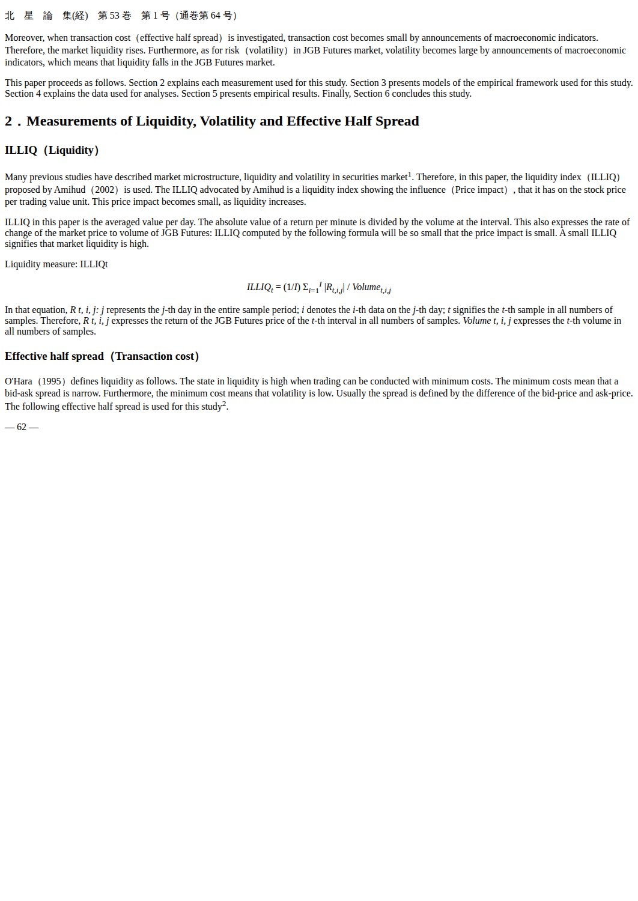北　星　論　集(経)　第 53 巻　第 1 号（通巻第 64 号）
Moreover, when transaction cost（effective half spread）is investigated, transaction cost becomes small by announcements of macroeconomic indicators. Therefore, the market liquidity rises. Furthermore, as for risk（volatility）in JGB Futures market, volatility becomes large by announcements of macroeconomic indicators, which means that liquidity falls in the JGB Futures market.
This paper proceeds as follows. Section 2 explains each measurement used for this study. Section 3 presents models of the empirical framework used for this study. Section 4 explains the data used for analyses. Section 5 presents empirical results. Finally, Section 6 concludes this study.
2．Measurements of Liquidity, Volatility and Effective Half Spread
ILLIQ（Liquidity）
Many previous studies have described market microstructure, liquidity and volatility in securities market1. Therefore, in this paper, the liquidity index（ILLIQ）proposed by Amihud（2002）is used. The ILLIQ advocated by Amihud is a liquidity index showing the influence（Price impact）, that it has on the stock price per trading value unit. This price impact becomes small, as liquidity increases.
ILLIQ in this paper is the averaged value per day. The absolute value of a return per minute is divided by the volume at the interval. This also expresses the rate of change of the market price to volume of JGB Futures: ILLIQ computed by the following formula will be so small that the price impact is small. A small ILLIQ signifies that market liquidity is high.
Liquidity measure: ILLIQt
ILLIQt = (1/I) Σi=1I |Rt,i,j| / Volumet,i,j
In that equation, R t, i, j: j represents the j-th day in the entire sample period; i denotes the i-th data on the j-th day; t signifies the t-th sample in all numbers of samples. Therefore, R t, i, j expresses the return of the JGB Futures price of the t-th interval in all numbers of samples. Volume t, i, j expresses the t-th volume in all numbers of samples.
Effective half spread（Transaction cost）
O'Hara（1995）defines liquidity as follows. The state in liquidity is high when trading can be conducted with minimum costs. The minimum costs mean that a bid-ask spread is narrow. Furthermore, the minimum cost means that volatility is low. Usually the spread is defined by the difference of the bid-price and ask-price. The following effective half spread is used for this study2.
― 62 ―